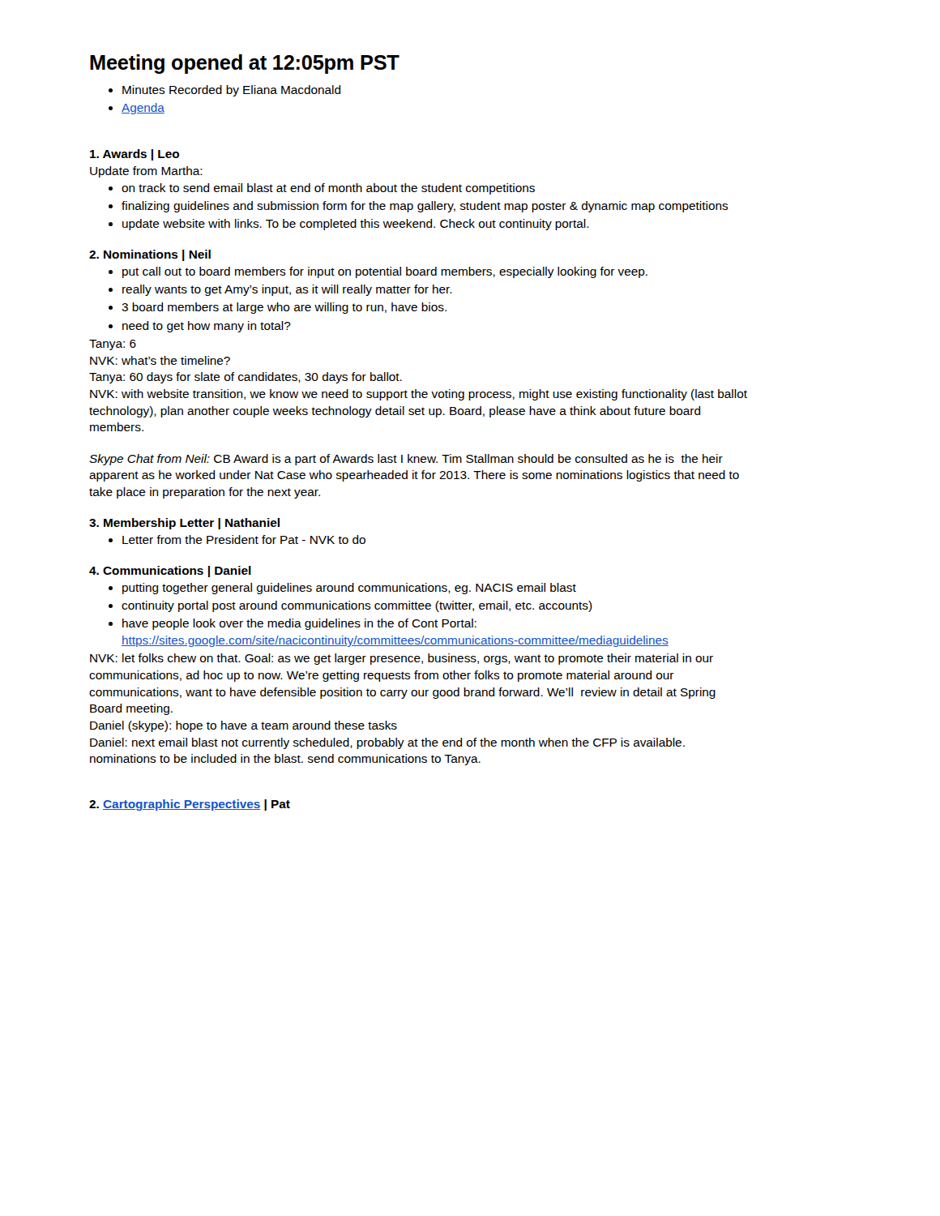Meeting opened at 12:05pm PST
Minutes Recorded by Eliana Macdonald
Agenda
1. Awards | Leo
Update from Martha:
on track to send email blast at end of month about the student competitions
finalizing guidelines and submission form for the map gallery, student map poster & dynamic map competitions
update website with links. To be completed this weekend. Check out continuity portal.
2. Nominations | Neil
put call out to board members for input on potential board members, especially looking for veep.
really wants to get Amy’s input, as it will really matter for her.
3 board members at large who are willing to run, have bios.
need to get how many in total?
Tanya: 6
NVK: what’s the timeline?
Tanya: 60 days for slate of candidates, 30 days for ballot.
NVK: with website transition, we know we need to support the voting process, might use existing functionality (last ballot technology), plan another couple weeks technology detail set up. Board, please have a think about future board members.
Skype Chat from Neil: CB Award is a part of Awards last I knew. Tim Stallman should be consulted as he is the heir apparent as he worked under Nat Case who spearheaded it for 2013. There is some nominations logistics that need to take place in preparation for the next year.
3. Membership Letter | Nathaniel
Letter from the President for Pat - NVK to do
4. Communications | Daniel
putting together general guidelines around communications, eg. NACIS email blast
continuity portal post around communications committee (twitter, email, etc. accounts)
have people look over the media guidelines in the of Cont Portal:
https://sites.google.com/site/nacicontinuity/committees/communications-committee/mediaguidelines
NVK: let folks chew on that. Goal: as we get larger presence, business, orgs, want to promote their material in our communications, ad hoc up to now. We’re getting requests from other folks to promote material around our communications, want to have defensible position to carry our good brand forward. We’ll review in detail at Spring Board meeting.
Daniel (skype): hope to have a team around these tasks
Daniel: next email blast not currently scheduled, probably at the end of the month when the CFP is available. nominations to be included in the blast. send communications to Tanya.
2. Cartographic Perspectives | Pat